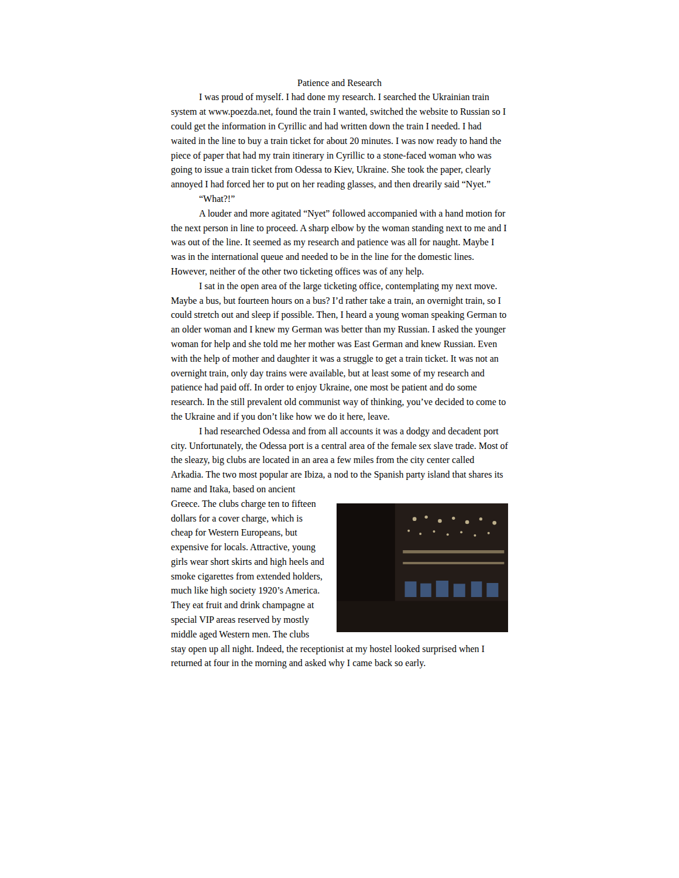Patience and Research
I was proud of myself. I had done my research. I searched the Ukrainian train system at www.poezda.net, found the train I wanted, switched the website to Russian so I could get the information in Cyrillic and had written down the train I needed. I had waited in the line to buy a train ticket for about 20 minutes. I was now ready to hand the piece of paper that had my train itinerary in Cyrillic to a stone-faced woman who was going to issue a train ticket from Odessa to Kiev, Ukraine. She took the paper, clearly annoyed I had forced her to put on her reading glasses, and then drearily said “Nyet.”
“What?!”
A louder and more agitated “Nyet” followed accompanied with a hand motion for the next person in line to proceed. A sharp elbow by the woman standing next to me and I was out of the line. It seemed as my research and patience was all for naught. Maybe I was in the international queue and needed to be in the line for the domestic lines. However, neither of the other two ticketing offices was of any help.
I sat in the open area of the large ticketing office, contemplating my next move. Maybe a bus, but fourteen hours on a bus? I’d rather take a train, an overnight train, so I could stretch out and sleep if possible. Then, I heard a young woman speaking German to an older woman and I knew my German was better than my Russian. I asked the younger woman for help and she told me her mother was East German and knew Russian. Even with the help of mother and daughter it was a struggle to get a train ticket. It was not an overnight train, only day trains were available, but at least some of my research and patience had paid off. In order to enjoy Ukraine, one most be patient and do some research. In the still prevalent old communist way of thinking, you’ve decided to come to the Ukraine and if you don’t like how we do it here, leave.
I had researched Odessa and from all accounts it was a dodgy and decadent port city. Unfortunately, the Odessa port is a central area of the female sex slave trade. Most of the sleazy, big clubs are located in an area a few miles from the city center called Arkadia. The two most popular are Ibiza, a nod to the Spanish party island that shares its name and Itaka, based on ancient
Greece. The clubs charge ten to fifteen dollars for a cover charge, which is cheap for Western Europeans, but expensive for locals. Attractive, young girls wear short skirts and high heels and smoke cigarettes from extended holders, much like high society 1920’s America. They eat fruit and drink champagne at special VIP areas reserved by mostly middle aged Western men. The clubs stay open up all night. Indeed, the receptionist at my hostel looked surprised when I returned at four in the morning and asked why I came back so early.